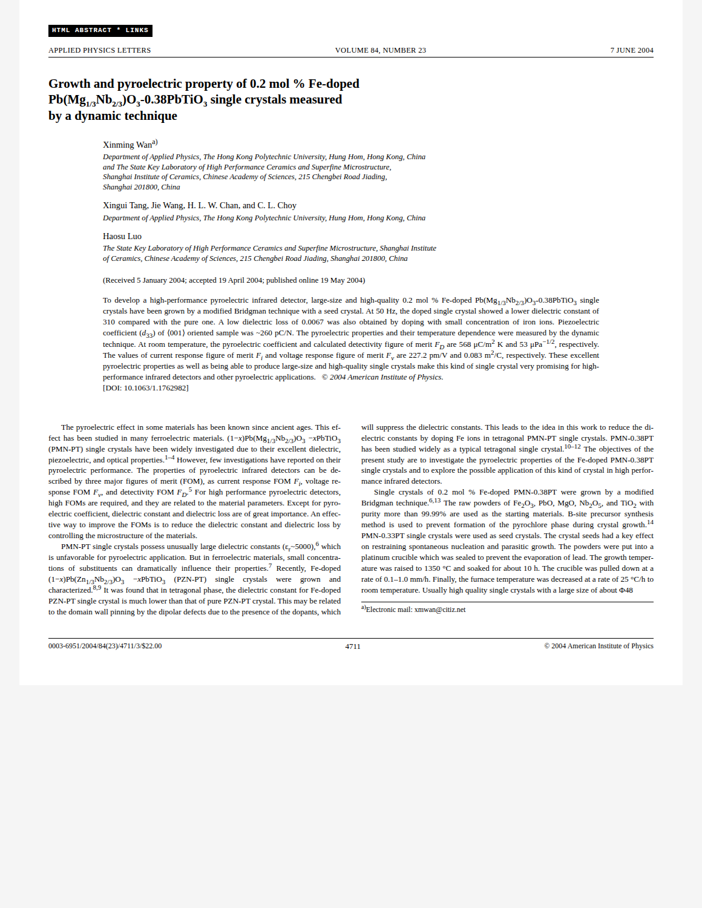HTML ABSTRACT * LINKS
APPLIED PHYSICS LETTERS VOLUME 84, NUMBER 23 7 JUNE 2004
Growth and pyroelectric property of 0.2 mol % Fe-doped
Pb(Mg1/3Nb2/3) O3-0.38PbTiO3 single crystals measured
by a dynamic technique
Xinming Wana)
Department of Applied Physics, The Hong Kong Polytechnic University, Hung Hom, Hong Kong, China
and The State Key Laboratory of High Performance Ceramics and Superfine Microstructure,
Shanghai Institute of Ceramics, Chinese Academy of Sciences, 215 Chengbei Road Jiading,
Shanghai 201800, China
Xingui Tang, Jie Wang, H. L. W. Chan, and C. L. Choy
Department of Applied Physics, The Hong Kong Polytechnic University, Hung Hom, Hong Kong, China
Haosu Luo
The State Key Laboratory of High Performance Ceramics and Superfine Microstructure, Shanghai Institute
of Ceramics, Chinese Academy of Sciences, 215 Chengbei Road Jiading, Shanghai 201800, China
(Received 5 January 2004; accepted 19 April 2004; published online 19 May 2004)
To develop a high-performance pyroelectric infrared detector, large-size and high-quality 0.2 mol % Fe-doped Pb(Mg1/3Nb2/3)O3-0.38PbTiO3 single crystals have been grown by a modified Bridgman technique with a seed crystal. At 50 Hz, the doped single crystal showed a lower dielectric constant of 310 compared with the pure one. A low dielectric loss of 0.0067 was also obtained by doping with small concentration of iron ions. Piezoelectric coefficient (d33) of ⟨001⟩ oriented sample was ~260 pC/N. The pyroelectric properties and their temperature dependence were measured by the dynamic technique. At room temperature, the pyroelectric coefficient and calculated detectivity figure of merit FD are 568 μC/m2 K and 53 μPa−1/2, respectively. The values of current response figure of merit Fi and voltage response figure of merit Fv are 227.2 pm/V and 0.083 m2/C, respectively. These excellent pyroelectric properties as well as being able to produce large-size and high-quality single crystals make this kind of single crystal very promising for high-performance infrared detectors and other pyroelectric applications. © 2004 American Institute of Physics.
[DOI: 10.1063/1.1762982]
The pyroelectric effect in some materials has been known since ancient ages. This effect has been studied in many ferroelectric materials. (1−x)Pb(Mg1/3Nb2/3)O3 −x PbTiO3 (PMN-PT) single crystals have been widely investigated due to their excellent dielectric, piezoelectric, and optical properties.1–4 However, few investigations have reported on their pyroelectric performance. The properties of pyroelectric infrared detectors can be described by three major figures of merit (FOM), as current response FOM Fi, voltage response FOM Fv, and detectivity FOM FD.5 For high performance pyroelectric detectors, high FOMs are required, and they are related to the material parameters. Except for pyroelectric coefficient, dielectric constant and dielectric loss are of great importance. An effective way to improve the FOMs is to reduce the dielectric constant and dielectric loss by controlling the microstructure of the materials.
PMN-PT single crystals possess unusually large dielectric constants (εr~5000),6 which is unfavorable for pyroelectric application. But in ferroelectric materials, small concentrations of substituents can dramatically influence their properties.7 Recently, Fe-doped (1−x)Pb(Zn1/3Nb2/3)O3 −x PbTiO3 (PZN-PT) single crystals were grown and characterized.8,9 It was found that in tetragonal phase, the dielectric constant for Fe-doped PZN-PT single crystal is much lower than that of pure PZN-PT crystal. This may be related to the domain wall pinning by the dipolar defects due to the presence of the dopants, which will suppress the dielectric constants. This leads to the idea in this work to reduce the dielectric constants by doping Fe ions in tetragonal PMN-PT single crystals. PMN-0.38PT has been studied widely as a typical tetragonal single crystal.10–12 The objectives of the present study are to investigate the pyroelectric properties of the Fe-doped PMN-0.38PT single crystals and to explore the possible application of this kind of crystal in high performance infrared detectors.
Single crystals of 0.2 mol % Fe-doped PMN-0.38PT were grown by a modified Bridgman technique.6,13 The raw powders of Fe2O3, PbO, MgO, Nb2O5, and TiO2 with purity more than 99.99% are used as the starting materials. B-site precursor synthesis method is used to prevent formation of the pyrochlore phase during crystal growth.14 PMN-0.33PT single crystals were used as seed crystals. The crystal seeds had a key effect on restraining spontaneous nucleation and parasitic growth. The powders were put into a platinum crucible which was sealed to prevent the evaporation of lead. The growth temperature was raised to 1350 °C and soaked for about 10 h. The crucible was pulled down at a rate of 0.1–1.0 mm/h. Finally, the furnace temperature was decreased at a rate of 25 °C/h to room temperature. Usually high quality single crystals with a large size of about Φ48
a)Electronic mail: xmwan@citiz.net
0003-6951/2004/84(23)/4711/3/$22.00 4711 © 2004 American Institute of Physics